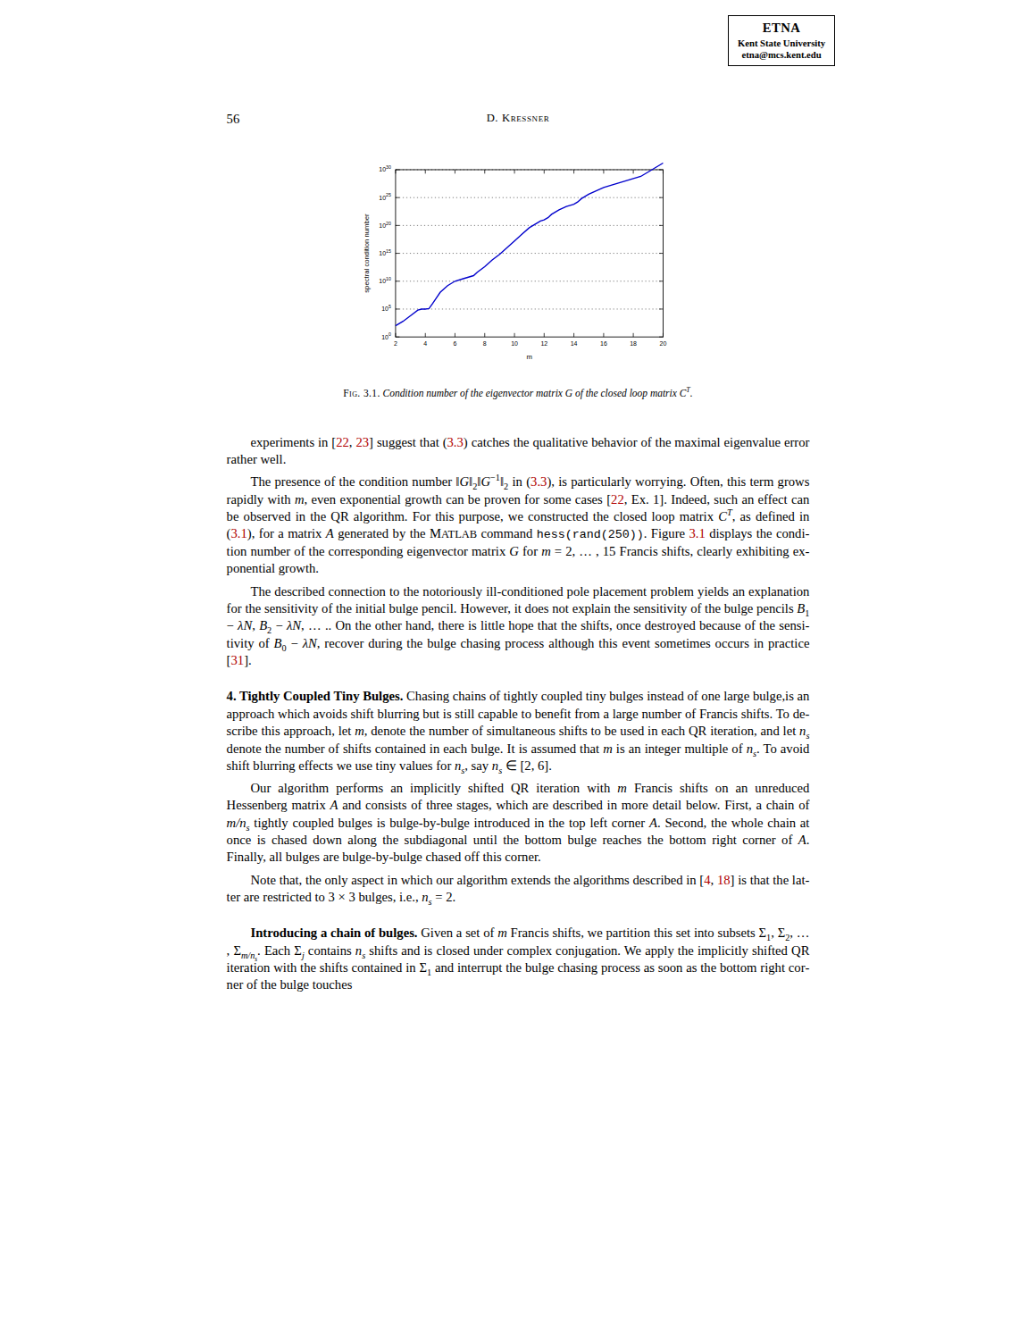ETNA
Kent State University
etna@mcs.kent.edu
56 D. Kressner
100 105 1010 1015 1020 1025 1030 2 4 6 8 10 12 14 16 18 20 m spectral condition number
Fig. 3.1. Condition number of the eigenvector matrix G of the closed loop matrix CT.
experiments in [22, 23] suggest that (3.3) catches the qualitative behavior of the maximal eigenvalue error rather well.
The presence of the condition number ‖G‖2‖G−1‖2 in (3.3), is particularly worrying. Often, this term grows rapidly with m, even exponential growth can be proven for some cases [22, Ex. 1]. Indeed, such an effect can be observed in the QR algorithm. For this purpose, we constructed the closed loop matrix CT, as defined in (3.1), for a matrix A generated by the MATLAB command hess(rand(250)). Figure 3.1 displays the condition number of the corresponding eigenvector matrix G for m = 2, … , 15 Francis shifts, clearly exhibiting exponential growth.
The described connection to the notoriously ill-conditioned pole placement problem yields an explanation for the sensitivity of the initial bulge pencil. However, it does not explain the sensitivity of the bulge pencils B1 − λN, B2 − λN, … .. On the other hand, there is little hope that the shifts, once destroyed because of the sensitivity of B0 − λN, recover during the bulge chasing process although this event sometimes occurs in practice [31].
4. Tightly Coupled Tiny Bulges. Chasing chains of tightly coupled tiny bulges instead of one large bulge,is an approach which avoids shift blurring but is still capable to benefit from a large number of Francis shifts. To describe this approach, let m, denote the number of simultaneous shifts to be used in each QR iteration, and let ns denote the number of shifts contained in each bulge. It is assumed that m is an integer multiple of ns. To avoid shift blurring effects we use tiny values for ns, say ns ∈ [2, 6].
Our algorithm performs an implicitly shifted QR iteration with m Francis shifts on an unreduced Hessenberg matrix A and consists of three stages, which are described in more detail below. First, a chain of m/ns tightly coupled bulges is bulge-by-bulge introduced in the top left corner A. Second, the whole chain at once is chased down along the subdiagonal until the bottom bulge reaches the bottom right corner of A. Finally, all bulges are bulge-by-bulge chased off this corner.
Note that, the only aspect in which our algorithm extends the algorithms described in [4, 18] is that the latter are restricted to 3 × 3 bulges, i.e., ns = 2.
Introducing a chain of bulges. Given a set of m Francis shifts, we partition this set into subsets Σ1, Σ2, … , Σm/ns. Each Σj contains ns shifts and is closed under complex conjugation. We apply the implicitly shifted QR iteration with the shifts contained in Σ1 and interrupt the bulge chasing process as soon as the bottom right corner of the bulge touches